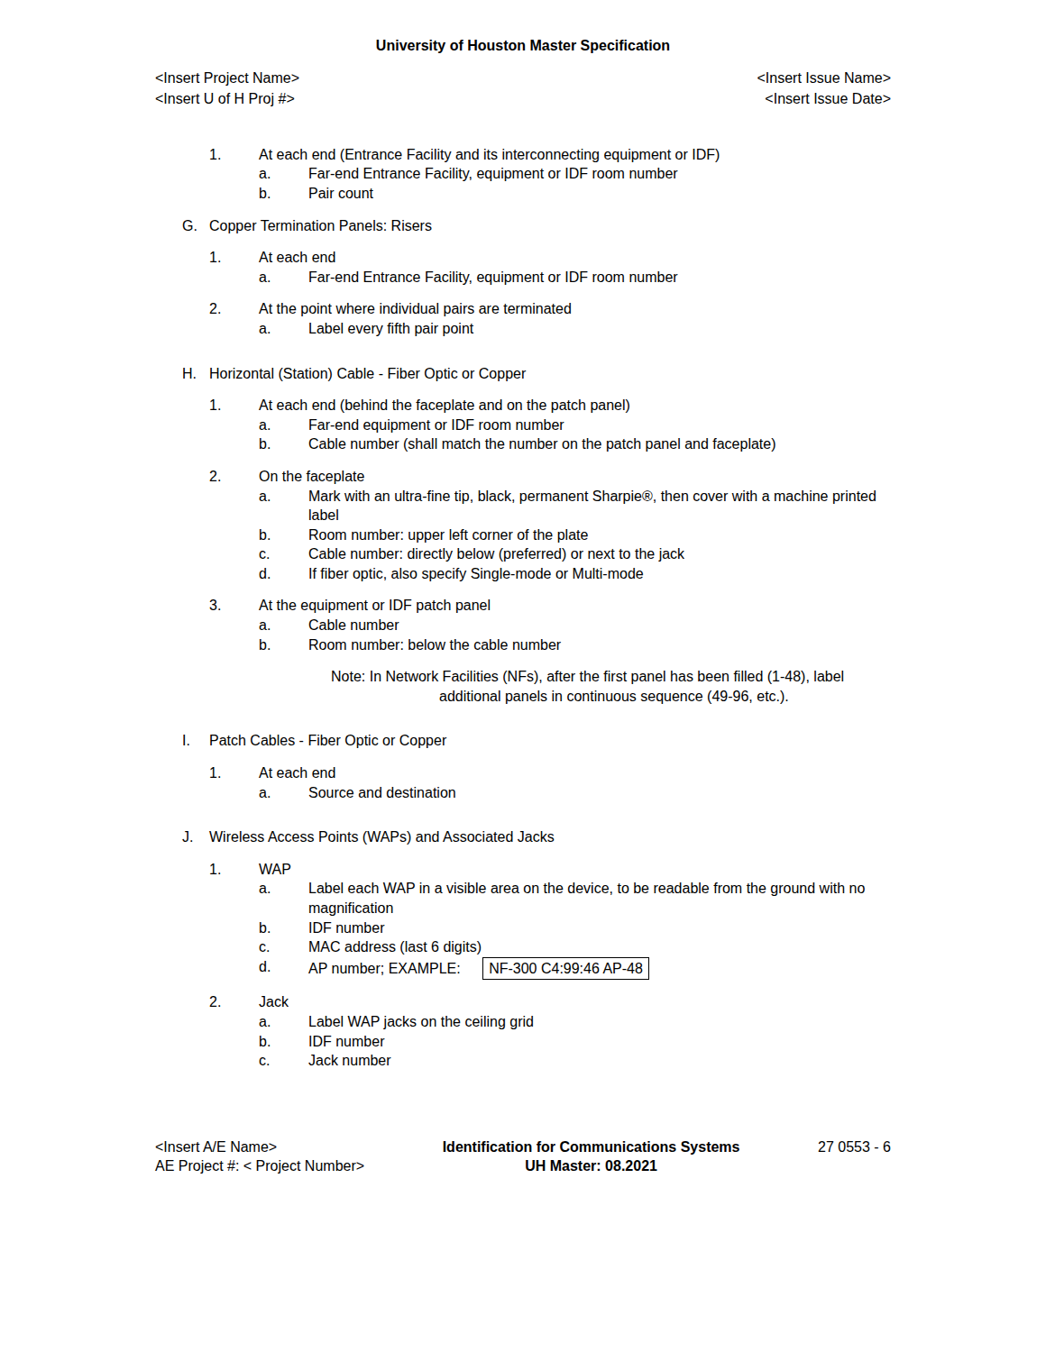University of Houston Master Specification
<Insert Project Name> <Insert Issue Name>
<Insert U of H Proj #> <Insert Issue Date>
1. At each end (Entrance Facility and its interconnecting equipment or IDF)
a. Far-end Entrance Facility, equipment or IDF room number
b. Pair count
G. Copper Termination Panels: Risers
1. At each end
a. Far-end Entrance Facility, equipment or IDF room number
2. At the point where individual pairs are terminated
a. Label every fifth pair point
H. Horizontal (Station) Cable - Fiber Optic or Copper
1. At each end (behind the faceplate and on the patch panel)
a. Far-end equipment or IDF room number
b. Cable number (shall match the number on the patch panel and faceplate)
2. On the faceplate
a. Mark with an ultra-fine tip, black, permanent Sharpie®, then cover with a machine printed label
b. Room number: upper left corner of the plate
c. Cable number: directly below (preferred) or next to the jack
d. If fiber optic, also specify Single-mode or Multi-mode
3. At the equipment or IDF patch panel
a. Cable number
b. Room number: below the cable number
Note: In Network Facilities (NFs), after the first panel has been filled (1-48), label additional panels in continuous sequence (49-96, etc.).
I. Patch Cables - Fiber Optic or Copper
1. At each end
a. Source and destination
J. Wireless Access Points (WAPs) and Associated Jacks
1. WAP
a. Label each WAP in a visible area on the device, to be readable from the ground with no magnification
b. IDF number
c. MAC address (last 6 digits)
d. AP number; EXAMPLE: NF-300 C4:99:46 AP-48
2. Jack
a. Label WAP jacks on the ceiling grid
b. IDF number
c. Jack number
<Insert A/E Name>
AE Project #: < Project Number>
Identification for Communications Systems
UH Master: 08.2021
27 0553 - 6